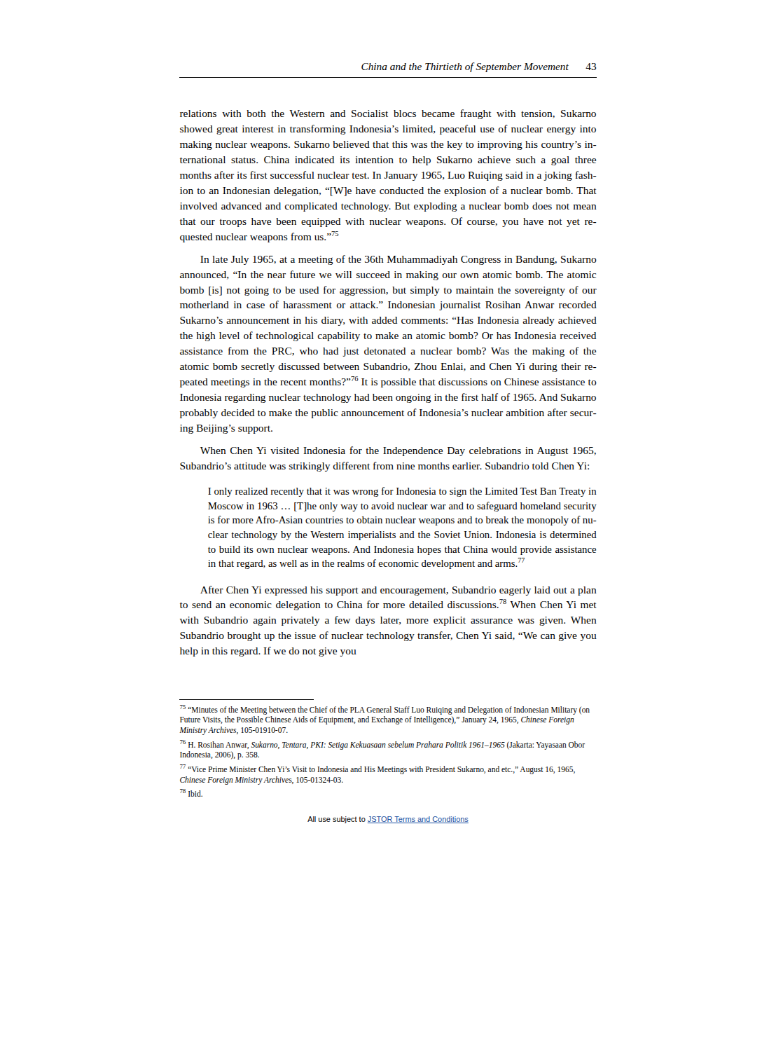China and the Thirtieth of September Movement43
relations with both the Western and Socialist blocs became fraught with tension, Sukarno showed great interest in transforming Indonesia’s limited, peaceful use of nuclear energy into making nuclear weapons. Sukarno believed that this was the key to improving his country’s international status. China indicated its intention to help Sukarno achieve such a goal three months after its first successful nuclear test. In January 1965, Luo Ruiqing said in a joking fashion to an Indonesian delegation, “[W]e have conducted the explosion of a nuclear bomb. That involved advanced and complicated technology. But exploding a nuclear bomb does not mean that our troops have been equipped with nuclear weapons. Of course, you have not yet requested nuclear weapons from us.”75
In late July 1965, at a meeting of the 36th Muhammadiyah Congress in Bandung, Sukarno announced, “In the near future we will succeed in making our own atomic bomb. The atomic bomb [is] not going to be used for aggression, but simply to maintain the sovereignty of our motherland in case of harassment or attack.” Indonesian journalist Rosihan Anwar recorded Sukarno’s announcement in his diary, with added comments: “Has Indonesia already achieved the high level of technological capability to make an atomic bomb? Or has Indonesia received assistance from the PRC, who had just detonated a nuclear bomb? Was the making of the atomic bomb secretly discussed between Subandrio, Zhou Enlai, and Chen Yi during their repeated meetings in the recent months?”76 It is possible that discussions on Chinese assistance to Indonesia regarding nuclear technology had been ongoing in the first half of 1965. And Sukarno probably decided to make the public announcement of Indonesia’s nuclear ambition after securing Beijing’s support.
When Chen Yi visited Indonesia for the Independence Day celebrations in August 1965, Subandrio’s attitude was strikingly different from nine months earlier. Subandrio told Chen Yi:
I only realized recently that it was wrong for Indonesia to sign the Limited Test Ban Treaty in Moscow in 1963 … [T]he only way to avoid nuclear war and to safeguard homeland security is for more Afro-Asian countries to obtain nuclear weapons and to break the monopoly of nuclear technology by the Western imperialists and the Soviet Union. Indonesia is determined to build its own nuclear weapons. And Indonesia hopes that China would provide assistance in that regard, as well as in the realms of economic development and arms.77
After Chen Yi expressed his support and encouragement, Subandrio eagerly laid out a plan to send an economic delegation to China for more detailed discussions.78 When Chen Yi met with Subandrio again privately a few days later, more explicit assurance was given. When Subandrio brought up the issue of nuclear technology transfer, Chen Yi said, “We can give you help in this regard. If we do not give you
75 “Minutes of the Meeting between the Chief of the PLA General Staff Luo Ruiqing and Delegation of Indonesian Military (on Future Visits, the Possible Chinese Aids of Equipment, and Exchange of Intelligence),” January 24, 1965, Chinese Foreign Ministry Archives, 105-01910-07.
76 H. Rosihan Anwar, Sukarno, Tentara, PKI: Setiga Kekuasaan sebelum Prahara Politik 1961–1965 (Jakarta: Yayasaan Obor Indonesia, 2006), p. 358.
77 “Vice Prime Minister Chen Yi’s Visit to Indonesia and His Meetings with President Sukarno, and etc.,” August 16, 1965, Chinese Foreign Ministry Archives, 105-01324-03.
78 Ibid.
All use subject to JSTOR Terms and Conditions